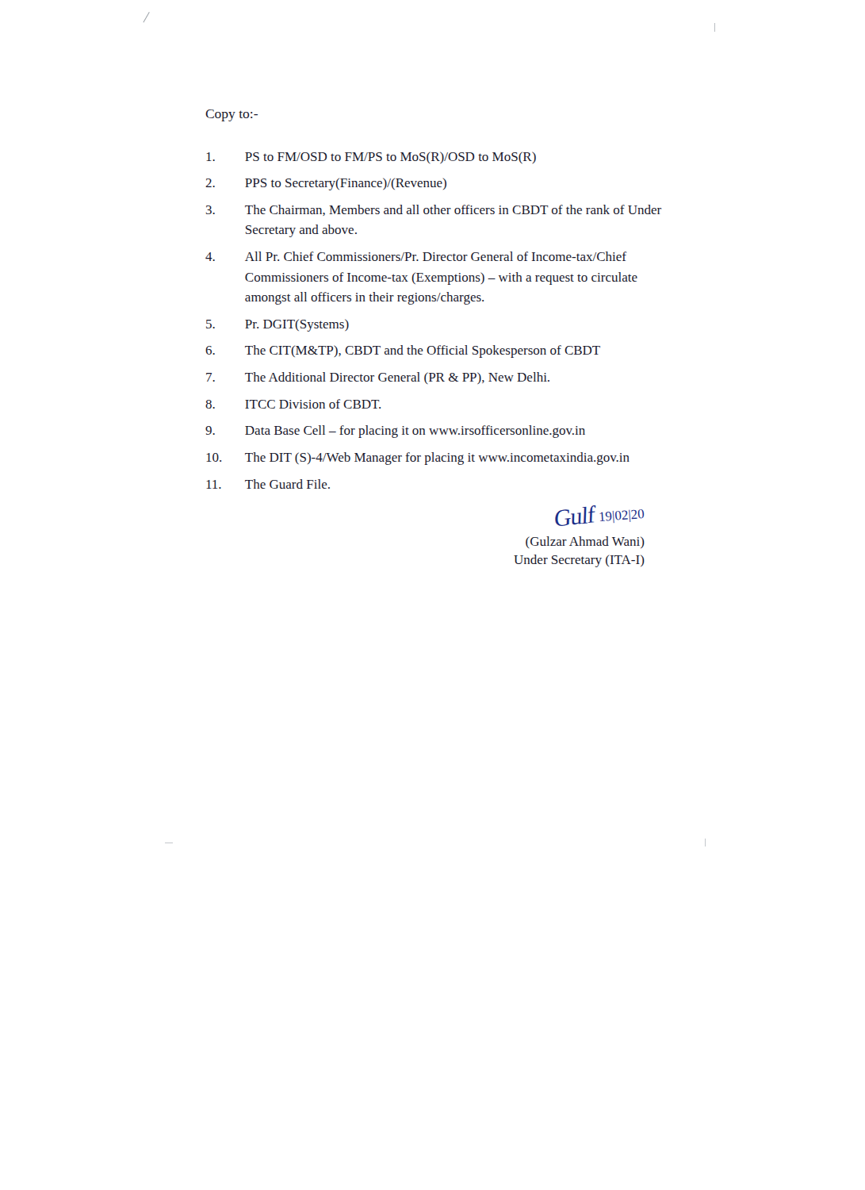Copy to:-
1. PS to FM/OSD to FM/PS to MoS(R)/OSD to MoS(R)
2. PPS to Secretary(Finance)/(Revenue)
3. The Chairman, Members and all other officers in CBDT of the rank of Under Secretary and above.
4. All Pr. Chief Commissioners/Pr. Director General of Income-tax/Chief Commissioners of Income-tax (Exemptions) – with a request to circulate amongst all officers in their regions/charges.
5. Pr. DGIT(Systems)
6. The CIT(M&TP), CBDT and the Official Spokesperson of CBDT
7. The Additional Director General (PR & PP), New Delhi.
8. ITCC Division of CBDT.
9. Data Base Cell – for placing it on www.irsofficersonline.gov.in
10. The DIT (S)-4/Web Manager for placing it www.incometaxindia.gov.in
11. The Guard File.
Gulf 19|02|20
(Gulzar Ahmad Wani)
Under Secretary (ITA-I)